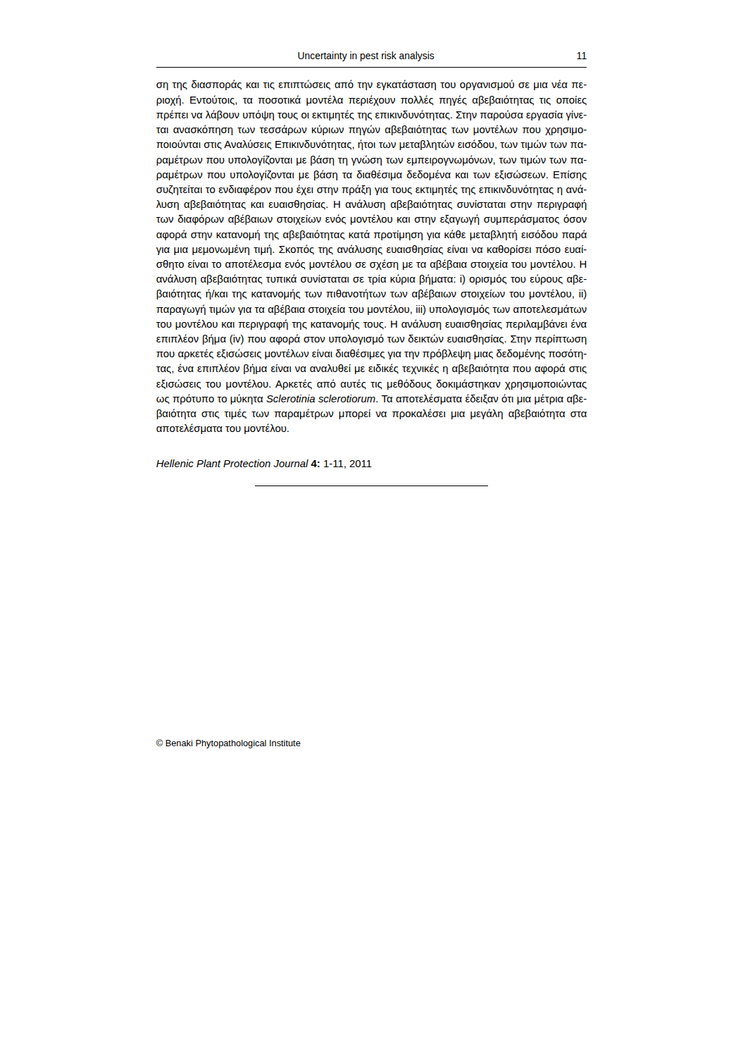Uncertainty in pest risk analysis 11
ση της διασποράς και τις επιπτώσεις από την εγκατάσταση του οργανισμού σε μια νέα περιοχή. Εντούτοις, τα ποσοτικά μοντέλα περιέχουν πολλές πηγές αβεβαιότητας τις οποίες πρέπει να λάβουν υπόψη τους οι εκτιμητές της επικινδυνότητας. Στην παρούσα εργασία γίνεται ανασκόπηση των τεσσάρων κύριων πηγών αβεβαιότητας των μοντέλων που χρησιμοποιούνται στις Αναλύσεις Επικινδυνότητας, ήτοι των μεταβλητών εισόδου, των τιμών των παραμέτρων που υπολογίζονται με βάση τη γνώση των εμπειρογνωμόνων, των τιμών των παραμέτρων που υπολογίζονται με βάση τα διαθέσιμα δεδομένα και των εξισώσεων. Επίσης συζητείται το ενδιαφέρον που έχει στην πράξη για τους εκτιμητές της επικινδυνότητας η ανάλυση αβεβαιότητας και ευαισθησίας. Η ανάλυση αβεβαιότητας συνίσταται στην περιγραφή των διαφόρων αβέβαιων στοιχείων ενός μοντέλου και στην εξαγωγή συμπεράσματος όσον αφορά στην κατανομή της αβεβαιότητας κατά προτίμηση για κάθε μεταβλητή εισόδου παρά για μια μεμονωμένη τιμή. Σκοπός της ανάλυσης ευαισθησίας είναι να καθορίσει πόσο ευαίσθητο είναι το αποτέλεσμα ενός μοντέλου σε σχέση με τα αβέβαια στοιχεία του μοντέλου. Η ανάλυση αβεβαιότητας τυπικά συνίσταται σε τρία κύρια βήματα: i) ορισμός του εύρους αβεβαιότητας ή/και της κατανομής των πιθανοτήτων των αβέβαιων στοιχείων του μοντέλου, ii) παραγωγή τιμών για τα αβέβαια στοιχεία του μοντέλου, iii) υπολογισμός των αποτελεσμάτων του μοντέλου και περιγραφή της κατανομής τους. Η ανάλυση ευαισθησίας περιλαμβάνει ένα επιπλέον βήμα (iv) που αφορά στον υπολογισμό των δεικτών ευαισθησίας. Στην περίπτωση που αρκετές εξισώσεις μοντέλων είναι διαθέσιμες για την πρόβλεψη μιας δεδομένης ποσότητας, ένα επιπλέον βήμα είναι να αναλυθεί με ειδικές τεχνικές η αβεβαιότητα που αφορά στις εξισώσεις του μοντέλου. Αρκετές από αυτές τις μεθόδους δοκιμάστηκαν χρησιμοποιώντας ως πρότυπο το μύκητα Sclerotinia sclerotiorum. Τα αποτελέσματα έδειξαν ότι μια μέτρια αβεβαιότητα στις τιμές των παραμέτρων μπορεί να προκαλέσει μια μεγάλη αβεβαιότητα στα αποτελέσματα του μοντέλου.
Hellenic Plant Protection Journal 4: 1-11, 2011
© Benaki Phytopathological Institute